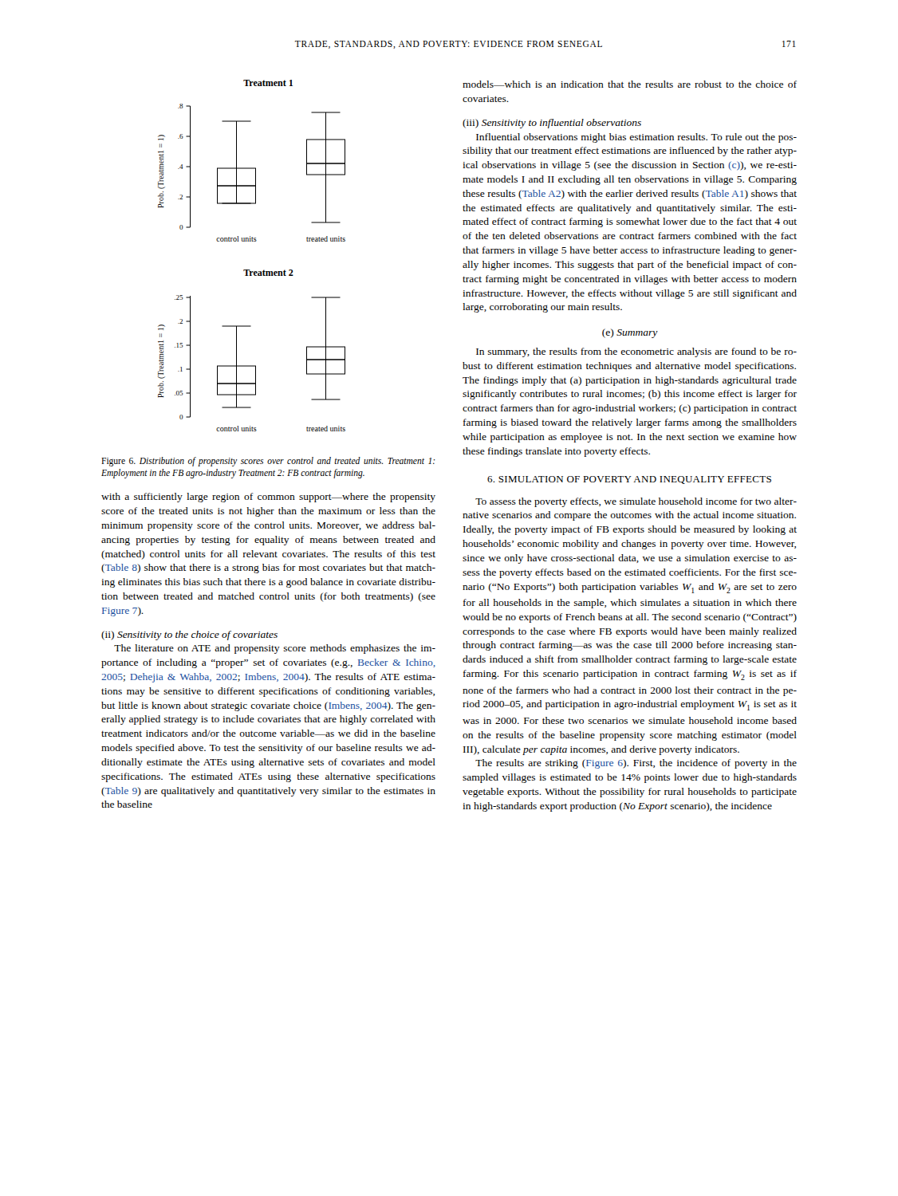Trade, Standards, and Poverty: Evidence from Senegal
171
Treatment 1
0 .2 .4 .6 .8 Prob. (Treatment1 = 1) control units treated units
Treatment 2
0 .05 .1 .15 .2 .25 Prob. (Treatment1 = 1) control units treated units
Figure 6. Distribution of propensity scores over control and treated units. Treatment 1: Employment in the FB agro-industry Treatment 2: FB contract farming.
with a sufficiently large region of common support—where the propensity score of the treated units is not higher than the maximum or less than the minimum propensity score of the control units. Moreover, we address balancing properties by testing for equality of means between treated and (matched) control units for all relevant covariates. The results of this test (Table 8) show that there is a strong bias for most covariates but that matching eliminates this bias such that there is a good balance in covariate distribution between treated and matched control units (for both treatments) (see Figure 7).
(ii) Sensitivity to the choice of covariates
The literature on ATE and propensity score methods emphasizes the importance of including a “proper” set of covariates (e.g., Becker & Ichino, 2005; Dehejia & Wahba, 2002; Imbens, 2004). The results of ATE estimations may be sensitive to different specifications of conditioning variables, but little is known about strategic covariate choice (Imbens, 2004). The generally applied strategy is to include covariates that are highly correlated with treatment indicators and/or the outcome variable—as we did in the baseline models specified above. To test the sensitivity of our baseline results we additionally estimate the ATEs using alternative sets of covariates and model specifications. The estimated ATEs using these alternative specifications (Table 9) are qualitatively and quantitatively very similar to the estimates in the baseline
models—which is an indication that the results are robust to the choice of covariates.
(iii) Sensitivity to influential observations
Influential observations might bias estimation results. To rule out the possibility that our treatment effect estimations are influenced by the rather atypical observations in village 5 (see the discussion in Section (c)), we re-estimate models I and II excluding all ten observations in village 5. Comparing these results (Table A2) with the earlier derived results (Table A1) shows that the estimated effects are qualitatively and quantitatively similar. The estimated effect of contract farming is somewhat lower due to the fact that 4 out of the ten deleted observations are contract farmers combined with the fact that farmers in village 5 have better access to infrastructure leading to generally higher incomes. This suggests that part of the beneficial impact of contract farming might be concentrated in villages with better access to modern infrastructure. However, the effects without village 5 are still significant and large, corroborating our main results.
(e) Summary
In summary, the results from the econometric analysis are found to be robust to different estimation techniques and alternative model specifications. The findings imply that (a) participation in high-standards agricultural trade significantly contributes to rural incomes; (b) this income effect is larger for contract farmers than for agro-industrial workers; (c) participation in contract farming is biased toward the relatively larger farms among the smallholders while participation as employee is not. In the next section we examine how these findings translate into poverty effects.
6. Simulation of Poverty and Inequality Effects
To assess the poverty effects, we simulate household income for two alternative scenarios and compare the outcomes with the actual income situation. Ideally, the poverty impact of FB exports should be measured by looking at households’ economic mobility and changes in poverty over time. However, since we only have cross-sectional data, we use a simulation exercise to assess the poverty effects based on the estimated coefficients. For the first scenario (“No Exports”) both participation variables W1 and W2 are set to zero for all households in the sample, which simulates a situation in which there would be no exports of French beans at all. The second scenario (“Contract”) corresponds to the case where FB exports would have been mainly realized through contract farming—as was the case till 2000 before increasing standards induced a shift from smallholder contract farming to large-scale estate farming. For this scenario participation in contract farming W2 is set as if none of the farmers who had a contract in 2000 lost their contract in the period 2000–05, and participation in agro-industrial employment W1 is set as it was in 2000. For these two scenarios we simulate household income based on the results of the baseline propensity score matching estimator (model III), calculate per capita incomes, and derive poverty indicators.
The results are striking (Figure 6). First, the incidence of poverty in the sampled villages is estimated to be 14% points lower due to high-standards vegetable exports. Without the possibility for rural households to participate in high-standards export production (No Export scenario), the incidence